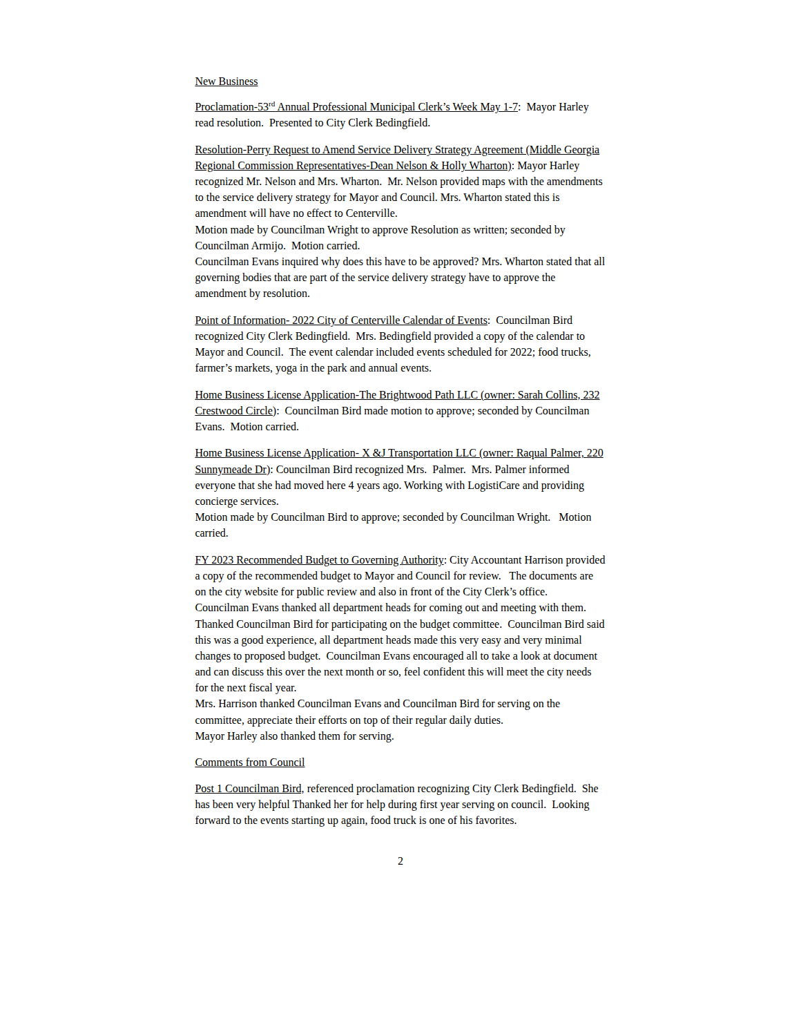New Business
Proclamation-53rd Annual Professional Municipal Clerk’s Week May 1-7: Mayor Harley read resolution. Presented to City Clerk Bedingfield.
Resolution-Perry Request to Amend Service Delivery Strategy Agreement (Middle Georgia Regional Commission Representatives-Dean Nelson & Holly Wharton): Mayor Harley recognized Mr. Nelson and Mrs. Wharton. Mr. Nelson provided maps with the amendments to the service delivery strategy for Mayor and Council. Mrs. Wharton stated this is amendment will have no effect to Centerville.
Motion made by Councilman Wright to approve Resolution as written; seconded by Councilman Armijo. Motion carried.
Councilman Evans inquired why does this have to be approved? Mrs. Wharton stated that all governing bodies that are part of the service delivery strategy have to approve the amendment by resolution.
Point of Information- 2022 City of Centerville Calendar of Events: Councilman Bird recognized City Clerk Bedingfield. Mrs. Bedingfield provided a copy of the calendar to Mayor and Council. The event calendar included events scheduled for 2022; food trucks, farmer’s markets, yoga in the park and annual events.
Home Business License Application-The Brightwood Path LLC (owner: Sarah Collins, 232 Crestwood Circle): Councilman Bird made motion to approve; seconded by Councilman Evans. Motion carried.
Home Business License Application- X &J Transportation LLC (owner: Raqual Palmer, 220 Sunnymeade Dr): Councilman Bird recognized Mrs. Palmer. Mrs. Palmer informed everyone that she had moved here 4 years ago. Working with LogistiCare and providing concierge services.
Motion made by Councilman Bird to approve; seconded by Councilman Wright. Motion carried.
FY 2023 Recommended Budget to Governing Authority: City Accountant Harrison provided a copy of the recommended budget to Mayor and Council for review. The documents are on the city website for public review and also in front of the City Clerk’s office.
Councilman Evans thanked all department heads for coming out and meeting with them. Thanked Councilman Bird for participating on the budget committee. Councilman Bird said this was a good experience, all department heads made this very easy and very minimal changes to proposed budget. Councilman Evans encouraged all to take a look at document and can discuss this over the next month or so, feel confident this will meet the city needs for the next fiscal year.
Mrs. Harrison thanked Councilman Evans and Councilman Bird for serving on the committee, appreciate their efforts on top of their regular daily duties.
Mayor Harley also thanked them for serving.
Comments from Council
Post 1 Councilman Bird, referenced proclamation recognizing City Clerk Bedingfield. She has been very helpful Thanked her for help during first year serving on council. Looking forward to the events starting up again, food truck is one of his favorites.
2